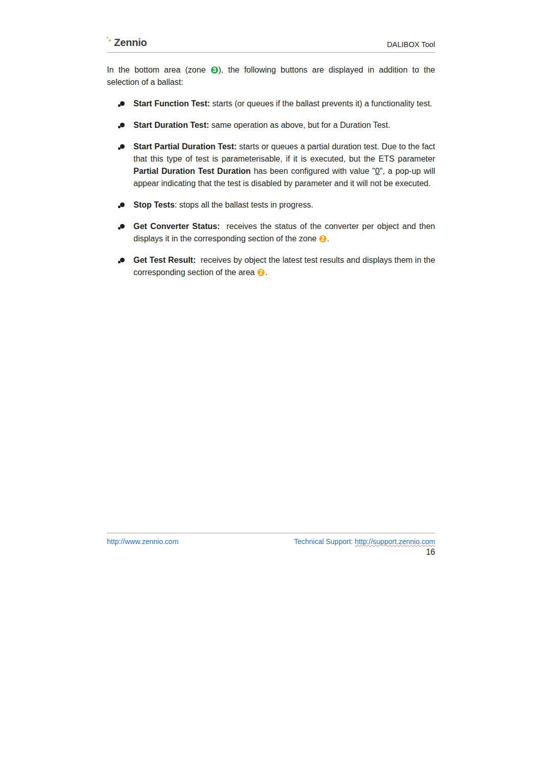Zennio
DALIBOX Tool
In the bottom area (zone 3), the following buttons are displayed in addition to the selection of a ballast:
Start Function Test: starts (or queues if the ballast prevents it) a functionality test.
Start Duration Test: same operation as above, but for a Duration Test.
Start Partial Duration Test: starts or queues a partial duration test. Due to the fact that this type of test is parameterisable, if it is executed, but the ETS parameter Partial Duration Test Duration has been configured with value "0", a pop-up will appear indicating that the test is disabled by parameter and it will not be executed.
Stop Tests: stops all the ballast tests in progress.
Get Converter Status: receives the status of the converter per object and then displays it in the corresponding section of the zone 2.
Get Test Result: receives by object the latest test results and displays them in the corresponding section of the area 2.
http://www.zennio.com
Technical Support: http://support.zennio.com
16